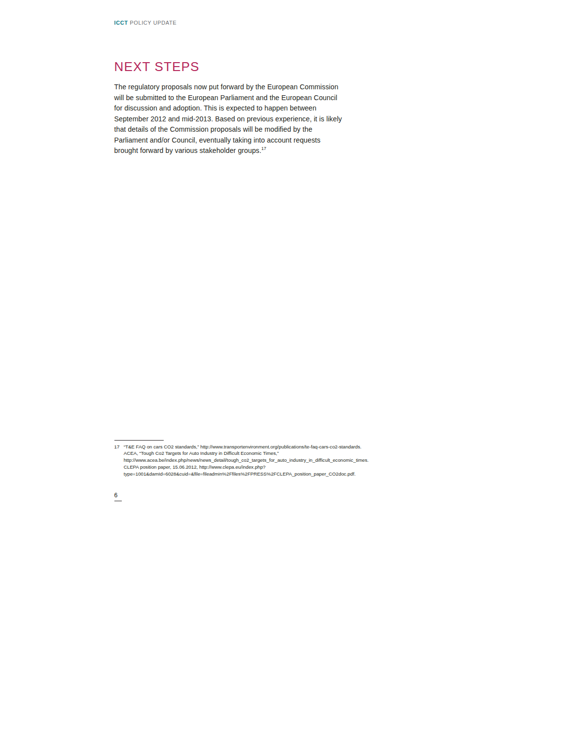ICCT POLICY UPDATE
Next Steps
The regulatory proposals now put forward by the European Commission will be submitted to the European Parliament and the European Council for discussion and adoption. This is expected to happen between September 2012 and mid-2013. Based on previous experience, it is likely that details of the Commission proposals will be modified by the Parliament and/or Council, eventually taking into account requests brought forward by various stakeholder groups.17
17
“T&E FAQ on cars CO2 standards,” http://www.transportenvironment.org/publications/te-faq-cars-co2-standards. ACEA, “Tough Co2 Targets for Auto Industry in Difficult Economic Times,” http://www.acea.be/index.php/news/news_detail/tough_co2_targets_for_auto_industry_in_difficult_economic_times. CLEPA position paper, 15.06.2012, http://www.clepa.eu/index.php?type=1001&damId=6028&cuid=&file=fileadmin%2Ffiles%2FPRESS%2FCLEPA_position_paper_CO2doc.pdf.
6